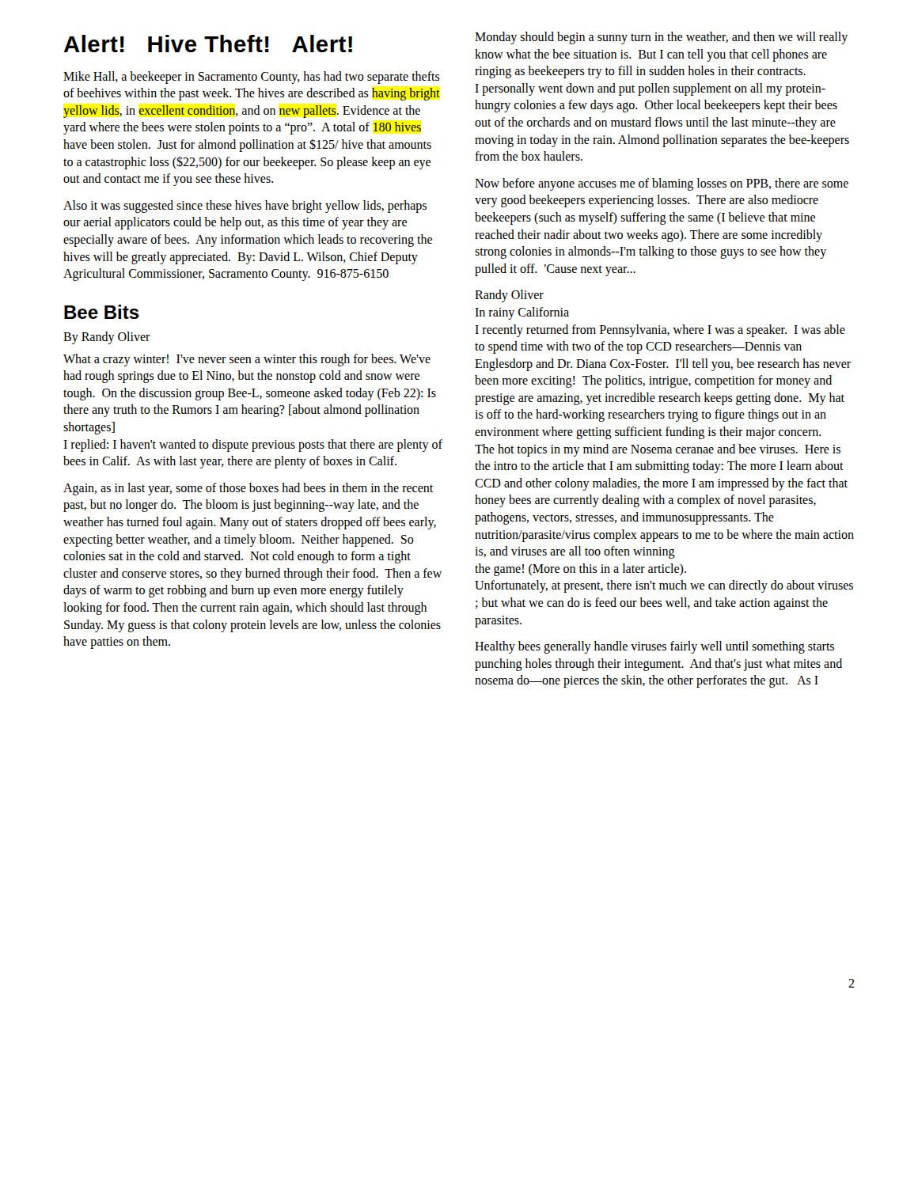Alert! Hive Theft! Alert!
Mike Hall, a beekeeper in Sacramento County, has had two separate thefts of beehives within the past week. The hives are described as having bright yellow lids, in excellent condition, and on new pallets. Evidence at the yard where the bees were stolen points to a “pro”. A total of 180 hives have been stolen. Just for almond pollination at $125/ hive that amounts to a catastrophic loss ($22,500) for our beekeeper. So please keep an eye out and contact me if you see these hives.
Also it was suggested since these hives have bright yellow lids, perhaps our aerial applicators could be help out, as this time of year they are especially aware of bees. Any information which leads to recovering the hives will be greatly appreciated. By: David L. Wilson, Chief Deputy Agricultural Commissioner, Sacramento County. 916-875-6150
Bee Bits
By Randy Oliver
What a crazy winter! I've never seen a winter this rough for bees. We've had rough springs due to El Nino, but the nonstop cold and snow were tough. On the discussion group Bee-L, someone asked today (Feb 22): Is there any truth to the Rumors I am hearing? [about almond pollination shortages]
I replied: I haven't wanted to dispute previous posts that there are plenty of bees in Calif. As with last year, there are plenty of boxes in Calif.
Again, as in last year, some of those boxes had bees in them in the recent past, but no longer do. The bloom is just beginning--way late, and the weather has turned foul again. Many out of staters dropped off bees early, expecting better weather, and a timely bloom. Neither happened. So colonies sat in the cold and starved. Not cold enough to form a tight cluster and conserve stores, so they burned through their food. Then a few days of warm to get robbing and burn up even more energy futilely looking for food. Then the current rain again, which should last through Sunday. My guess is that colony protein levels are low, unless the colonies have patties on them.
Monday should begin a sunny turn in the weather, and then we will really know what the bee situation is. But I can tell you that cell phones are ringing as beekeepers try to fill in sudden holes in their contracts.
I personally went down and put pollen supplement on all my protein-hungry colonies a few days ago. Other local beekeepers kept their bees out of the orchards and on mustard flows until the last minute--they are moving in today in the rain. Almond pollination separates the bee-keepers from the box haulers.
Now before anyone accuses me of blaming losses on PPB, there are some very good beekeepers experiencing losses. There are also mediocre beekeepers (such as myself) suffering the same (I believe that mine reached their nadir about two weeks ago). There are some incredibly strong colonies in almonds--I'm talking to those guys to see how they pulled it off. 'Cause next year...
Randy Oliver
In rainy California
I recently returned from Pennsylvania, where I was a speaker. I was able to spend time with two of the top CCD researchers—Dennis van Englesdorp and Dr. Diana Cox-Foster. I'll tell you, bee research has never been more exciting! The politics, intrigue, competition for money and prestige are amazing, yet incredible research keeps getting done. My hat is off to the hard-working researchers trying to figure things out in an environment where getting sufficient funding is their major concern.
The hot topics in my mind are Nosema ceranae and bee viruses. Here is the intro to the article that I am submitting today: The more I learn about CCD and other colony maladies, the more I am impressed by the fact that honey bees are currently dealing with a complex of novel parasites, pathogens, vectors, stresses, and immunosuppressants. The nutrition/parasite/virus complex appears to me to be where the main action is, and viruses are all too often winning
the game! (More on this in a later article).
Unfortunately, at present, there isn't much we can directly do about viruses ; but what we can do is feed our bees well, and take action against the parasites.
Healthy bees generally handle viruses fairly well until something starts punching holes through their integument. And that's just what mites and nosema do—one pierces the skin, the other perforates the gut. As I
2